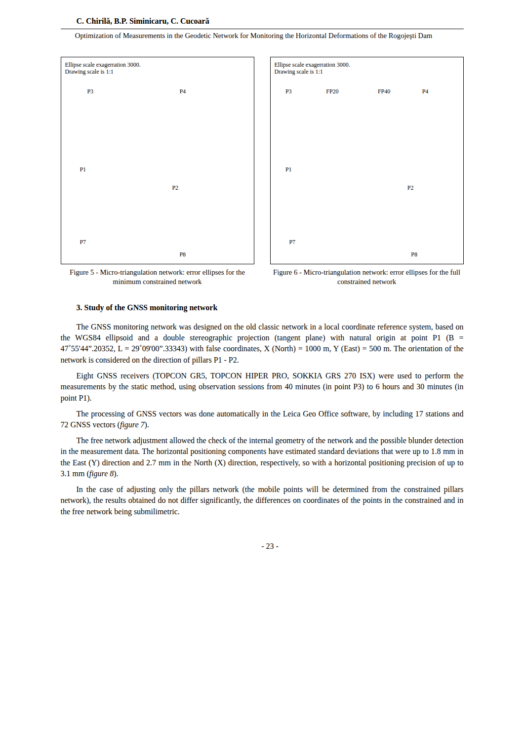C. Chirilă, B.P. Siminicaru, C. Cucoară
Optimization of Measurements in the Geodetic Network for Monitoring the Horizontal Deformations of the Rogojeşti Dam
Ellipse scale exagerration 3000.
Drawing scale is 1:1
P3 P4 P1 P2 P7 P8
Figure 5 - Micro-triangulation network: error ellipses for the minimum constrained network
Ellipse scale exagerration 3000.
Drawing scale is 1:1
P3 FP20 FP40 P4 P1 P2 P7 P8
Figure 6 - Micro-triangulation network: error ellipses for the full constrained network
3. Study of the GNSS monitoring network
The GNSS monitoring network was designed on the old classic network in a local coordinate reference system, based on the WGS84 ellipsoid and a double stereographic projection (tangent plane) with natural origin at point P1 (B = 47˚55'44”.20352, L = 29˚09'00”.33343) with false coordinates, X (North) = 1000 m, Y (East) = 500 m. The orientation of the network is considered on the direction of pillars P1 - P2.
Eight GNSS receivers (TOPCON GR5, TOPCON HIPER PRO, SOKKIA GRS 270 ISX) were used to perform the measurements by the static method, using observation sessions from 40 minutes (in point P3) to 6 hours and 30 minutes (in point P1).
The processing of GNSS vectors was done automatically in the Leica Geo Office software, by including 17 stations and 72 GNSS vectors (figure 7).
The free network adjustment allowed the check of the internal geometry of the network and the possible blunder detection in the measurement data. The horizontal positioning components have estimated standard deviations that were up to 1.8 mm in the East (Y) direction and 2.7 mm in the North (X) direction, respectively, so with a horizontal positioning precision of up to 3.1 mm (figure 8).
In the case of adjusting only the pillars network (the mobile points will be determined from the constrained pillars network), the results obtained do not differ significantly, the differences on coordinates of the points in the constrained and in the free network being submilimetric.
- 23 -